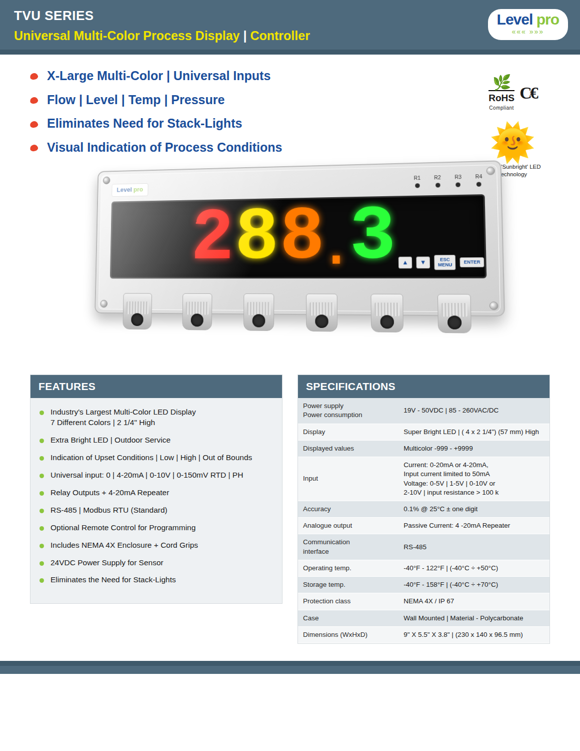TVU SERIES
Universal Multi-Color Process Display | Controller
Level pro
««« »»»
X-Large Multi-Color | Universal Inputs
Flow | Level | Temp | Pressure
Eliminates Need for Stack-Lights
Visual Indication of Process Conditions
🌿
RoHS
Compliant
C€
🌞
Super 'Sunbright' LED
Technology
Level pro
R1
R2
R3
R4
2 8 8 . 3
▲ ▼ ESC
MENU ENTER
FEATURES
Industry's Largest Multi-Color LED Display
7 Different Colors | 2 1/4" High
Extra Bright LED | Outdoor Service
Indication of Upset Conditions | Low | High | Out of Bounds
Universal input: 0 | 4-20mA | 0-10V | 0-150mV RTD | PH
Relay Outputs + 4-20mA Repeater
RS-485 | Modbus RTU (Standard)
Optional Remote Control for Programming
Includes NEMA 4X Enclosure + Cord Grips
24VDC Power Supply for Sensor
Eliminates the Need for Stack-Lights
SPECIFICATIONS
| Power supply Power consumption | 19V - 50VDC / 85 - 260VAC/DC |
| Display | Super Bright LED / ( 4 x 2 1/4") (57 mm) High |
| Displayed values | Multicolor -999 - +9999 |
| Input | Current: 0-20mA or 4-20mA, Input current limited to 50mA Voltage: 0-5V / 1-5V / 0-10V or 2-10V / input resistance > 100 k |
| Accuracy | 0.1% @ 25°C ± one digit |
| Analogue output | Passive Current: 4 -20mA Repeater |
| Communication interface | RS-485 |
| Operating temp. | -40°F - 122°F / (-40°C ÷ +50°C) |
| Storage temp. | -40°F - 158°F / (-40°C ÷ +70°C) |
| Protection class | NEMA 4X / IP 67 |
| Case | Wall Mounted / Material - Polycarbonate |
| Dimensions (WxHxD) | 9" X 5.5" X 3.8" / (230 x 140 x 96.5 mm) |